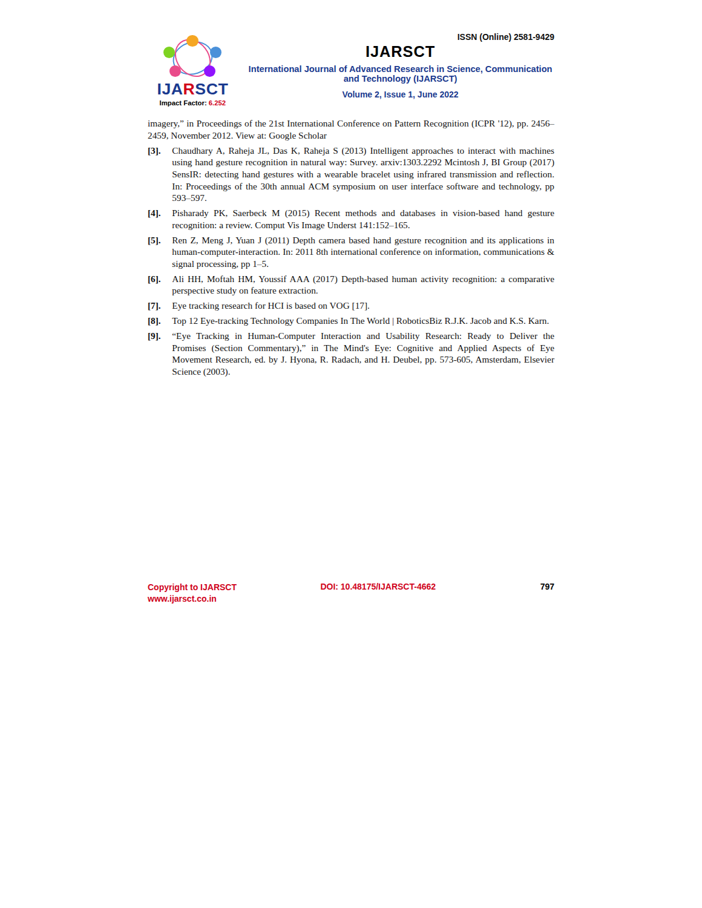IJARSCT
Impact Factor: 6.252
ISSN (Online) 2581-9429
IJARSCT
International Journal of Advanced Research in Science, Communication and Technology (IJARSCT)
Volume 2, Issue 1, June 2022
imagery,” in Proceedings of the 21st International Conference on Pattern Recognition (ICPR '12), pp. 2456–2459, November 2012. View at: Google Scholar
[3]. Chaudhary A, Raheja JL, Das K, Raheja S (2013) Intelligent approaches to interact with machines using hand gesture recognition in natural way: Survey. arxiv:1303.2292 Mcintosh J, BI Group (2017) SensIR: detecting hand gestures with a wearable bracelet using infrared transmission and reflection. In: Proceedings of the 30th annual ACM symposium on user interface software and technology, pp 593–597.
[4]. Pisharady PK, Saerbeck M (2015) Recent methods and databases in vision-based hand gesture recognition: a review. Comput Vis Image Underst 141:152–165.
[5]. Ren Z, Meng J, Yuan J (2011) Depth camera based hand gesture recognition and its applications in human-computer-interaction. In: 2011 8th international conference on information, communications & signal processing, pp 1–5.
[6]. Ali HH, Moftah HM, Youssif AAA (2017) Depth-based human activity recognition: a comparative perspective study on feature extraction.
[7]. Eye tracking research for HCI is based on VOG [17].
[8]. Top 12 Eye-tracking Technology Companies In The World | RoboticsBiz R.J.K. Jacob and K.S. Karn.
[9].“Eye Tracking in Human-Computer Interaction and Usability Research: Ready to Deliver the Promises (Section Commentary),” in The Mind's Eye: Cognitive and Applied Aspects of Eye Movement Research, ed. by J. Hyona, R. Radach, and H. Deubel, pp. 573-605, Amsterdam, Elsevier Science (2003).
Copyright to IJARSCT www.ijarsct.co.in
DOI: 10.48175/IJARSCT-4662
797